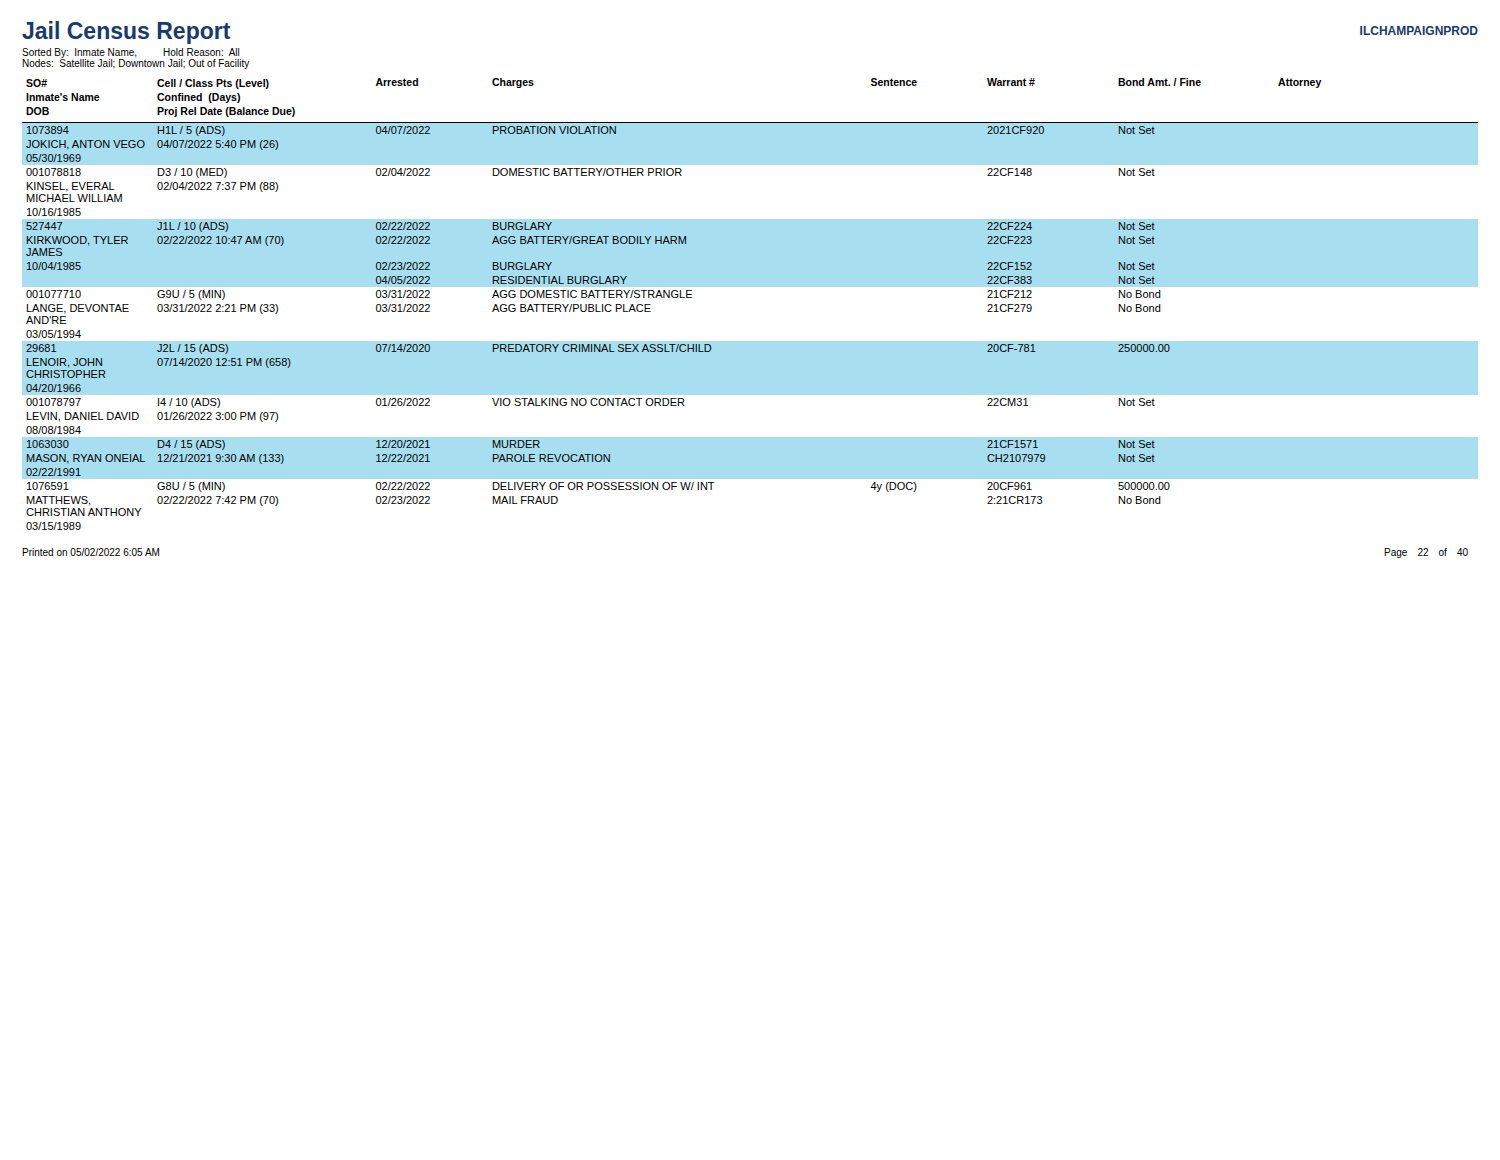Jail Census Report
ILCHAMPAIGNPROD
Sorted By: Inmate Name, Hold Reason: All
Nodes: Satellite Jail; Downtown Jail; Out of Facility
| SO# Inmate's Name DOB | Cell / Class Pts (Level) Confined (Days) Proj Rel Date (Balance Due) | Arrested | Charges | Sentence | Warrant # | Bond Amt. / Fine | Attorney |
| --- | --- | --- | --- | --- | --- | --- | --- |
| 1073894 | H1L / 5 (ADS) | 04/07/2022 | PROBATION VIOLATION | | 2021CF920 | Not Set | |
| JOKICH, ANTON VEGO | 04/07/2022 5:40 PM (26) | | | | | | |
| 05/30/1969 | | | | | | | |
| 001078818 | D3 / 10 (MED) | 02/04/2022 | DOMESTIC BATTERY/OTHER PRIOR | | 22CF148 | Not Set | |
| KINSEL, EVERAL MICHAEL WILLIAM | 02/04/2022 7:37 PM (88) | | | | | | |
| 10/16/1985 | | | | | | | |
| 527447 | J1L / 10 (ADS) | 02/22/2022 | BURGLARY | | 22CF224 | Not Set | |
| KIRKWOOD, TYLER JAMES | 02/22/2022 10:47 AM (70) | 02/22/2022 | AGG BATTERY/GREAT BODILY HARM | | 22CF223 | Not Set | |
| 10/04/1985 | | 02/23/2022 | BURGLARY | | 22CF152 | Not Set | |
| | | 04/05/2022 | RESIDENTIAL BURGLARY | | 22CF383 | Not Set | |
| 001077710 | G9U / 5 (MIN) | 03/31/2022 | AGG DOMESTIC BATTERY/STRANGLE | | 21CF212 | No Bond | |
| LANGE, DEVONTAE AND'RE | 03/31/2022 2:21 PM (33) | 03/31/2022 | AGG BATTERY/PUBLIC PLACE | | 21CF279 | No Bond | |
| 03/05/1994 | | | | | | | |
| 29681 | J2L / 15 (ADS) | 07/14/2020 | PREDATORY CRIMINAL SEX ASSLT/CHILD | | 20CF-781 | 250000.00 | |
| LENOIR, JOHN CHRISTOPHER | 07/14/2020 12:51 PM (658) | | | | | | |
| 04/20/1966 | | | | | | | |
| 001078797 | I4 / 10 (ADS) | 01/26/2022 | VIO STALKING NO CONTACT ORDER | | 22CM31 | Not Set | |
| LEVIN, DANIEL DAVID | 01/26/2022 3:00 PM (97) | | | | | | |
| 08/08/1984 | | | | | | | |
| 1063030 | D4 / 15 (ADS) | 12/20/2021 | MURDER | | 21CF1571 | Not Set | |
| MASON, RYAN ONEIAL | 12/21/2021 9:30 AM (133) | 12/22/2021 | PAROLE REVOCATION | | CH2107979 | Not Set | |
| 02/22/1991 | | | | | | | |
| 1076591 | G8U / 5 (MIN) | 02/22/2022 | DELIVERY OF OR POSSESSION OF W/ INT | 4y (DOC) | 20CF961 | 500000.00 | |
| MATTHEWS, CHRISTIAN ANTHONY | 02/22/2022 7:42 PM (70) | 02/23/2022 | MAIL FRAUD | | 2:21CR173 | No Bond | |
| 03/15/1989 | | | | | | | |
Printed on 05/02/2022 6:05 AM
Page22of40